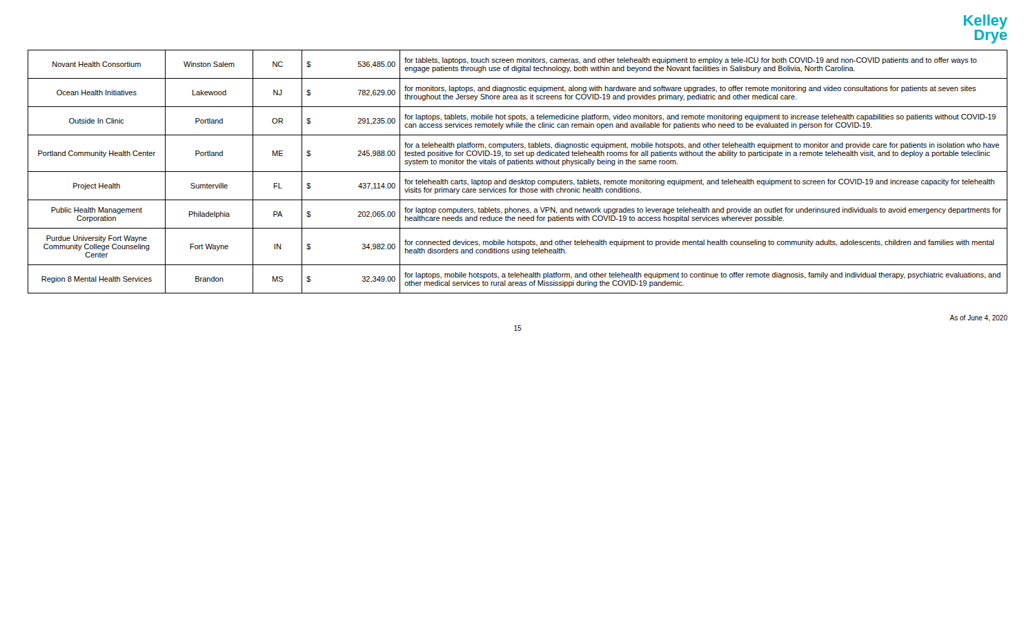Kelley Drye
| Novant Health Consortium | Winston Salem | NC | $ 536,485.00 | for tablets, laptops, touch screen monitors, cameras, and other telehealth equipment to employ a tele-ICU for both COVID-19 and non-COVID patients and to offer ways to engage patients through use of digital technology, both within and beyond the Novant facilities in Salisbury and Bolivia, North Carolina. |
| Ocean Health Initiatives | Lakewood | NJ | $ 782,629.00 | for monitors, laptops, and diagnostic equipment, along with hardware and software upgrades, to offer remote monitoring and video consultations for patients at seven sites throughout the Jersey Shore area as it screens for COVID-19 and provides primary, pediatric and other medical care. |
| Outside In Clinic | Portland | OR | $ 291,235.00 | for laptops, tablets, mobile hot spots, a telemedicine platform, video monitors, and remote monitoring equipment to increase telehealth capabilities so patients without COVID-19 can access services remotely while the clinic can remain open and available for patients who need to be evaluated in person for COVID-19. |
| Portland Community Health Center | Portland | ME | $ 245,988.00 | for a telehealth platform, computers, tablets, diagnostic equipment, mobile hotspots, and other telehealth equipment to monitor and provide care for patients in isolation who have tested positive for COVID-19, to set up dedicated telehealth rooms for all patients without the ability to participate in a remote telehealth visit, and to deploy a portable teleclinic system to monitor the vitals of patients without physically being in the same room. |
| Project Health | Sumterville | FL | $ 437,114.00 | for telehealth carts, laptop and desktop computers, tablets, remote monitoring equipment, and telehealth equipment to screen for COVID-19 and increase capacity for telehealth visits for primary care services for those with chronic health conditions. |
| Public Health Management Corporation | Philadelphia | PA | $ 202,065.00 | for laptop computers, tablets, phones, a VPN, and network upgrades to leverage telehealth and provide an outlet for underinsured individuals to avoid emergency departments for healthcare needs and reduce the need for patients with COVID-19 to access hospital services wherever possible. |
| Purdue University Fort Wayne Community College Counseling Center | Fort Wayne | IN | $ 34,982.00 | for connected devices, mobile hotspots, and other telehealth equipment to provide mental health counseling to community adults, adolescents, children and families with mental health disorders and conditions using telehealth. |
| Region 8 Mental Health Services | Brandon | MS | $ 32,349.00 | for laptops, mobile hotspots, a telehealth platform, and other telehealth equipment to continue to offer remote diagnosis, family and individual therapy, psychiatric evaluations, and other medical services to rural areas of Mississippi during the COVID-19 pandemic. |
As of June 4, 2020
15